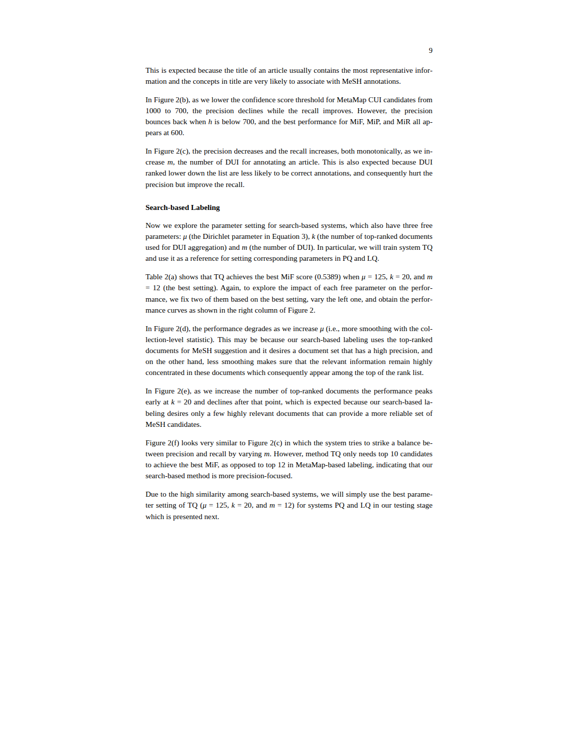9
This is expected because the title of an article usually contains the most representative information and the concepts in title are very likely to associate with MeSH annotations.
In Figure 2(b), as we lower the confidence score threshold for MetaMap CUI candidates from 1000 to 700, the precision declines while the recall improves. However, the precision bounces back when h is below 700, and the best performance for MiF, MiP, and MiR all appears at 600.
In Figure 2(c), the precision decreases and the recall increases, both monotonically, as we increase m, the number of DUI for annotating an article. This is also expected because DUI ranked lower down the list are less likely to be correct annotations, and consequently hurt the precision but improve the recall.
Search-based Labeling
Now we explore the parameter setting for search-based systems, which also have three free parameters: μ (the Dirichlet parameter in Equation 3), k (the number of top-ranked documents used for DUI aggregation) and m (the number of DUI). In particular, we will train system TQ and use it as a reference for setting corresponding parameters in PQ and LQ.
Table 2(a) shows that TQ achieves the best MiF score (0.5389) when μ = 125, k = 20, and m = 12 (the best setting). Again, to explore the impact of each free parameter on the performance, we fix two of them based on the best setting, vary the left one, and obtain the performance curves as shown in the right column of Figure 2.
In Figure 2(d), the performance degrades as we increase μ (i.e., more smoothing with the collection-level statistic). This may be because our search-based labeling uses the top-ranked documents for MeSH suggestion and it desires a document set that has a high precision, and on the other hand, less smoothing makes sure that the relevant information remain highly concentrated in these documents which consequently appear among the top of the rank list.
In Figure 2(e), as we increase the number of top-ranked documents the performance peaks early at k = 20 and declines after that point, which is expected because our search-based labeling desires only a few highly relevant documents that can provide a more reliable set of MeSH candidates.
Figure 2(f) looks very similar to Figure 2(c) in which the system tries to strike a balance between precision and recall by varying m. However, method TQ only needs top 10 candidates to achieve the best MiF, as opposed to top 12 in MetaMap-based labeling, indicating that our search-based method is more precision-focused.
Due to the high similarity among search-based systems, we will simply use the best parameter setting of TQ (μ = 125, k = 20, and m = 12) for systems PQ and LQ in our testing stage which is presented next.